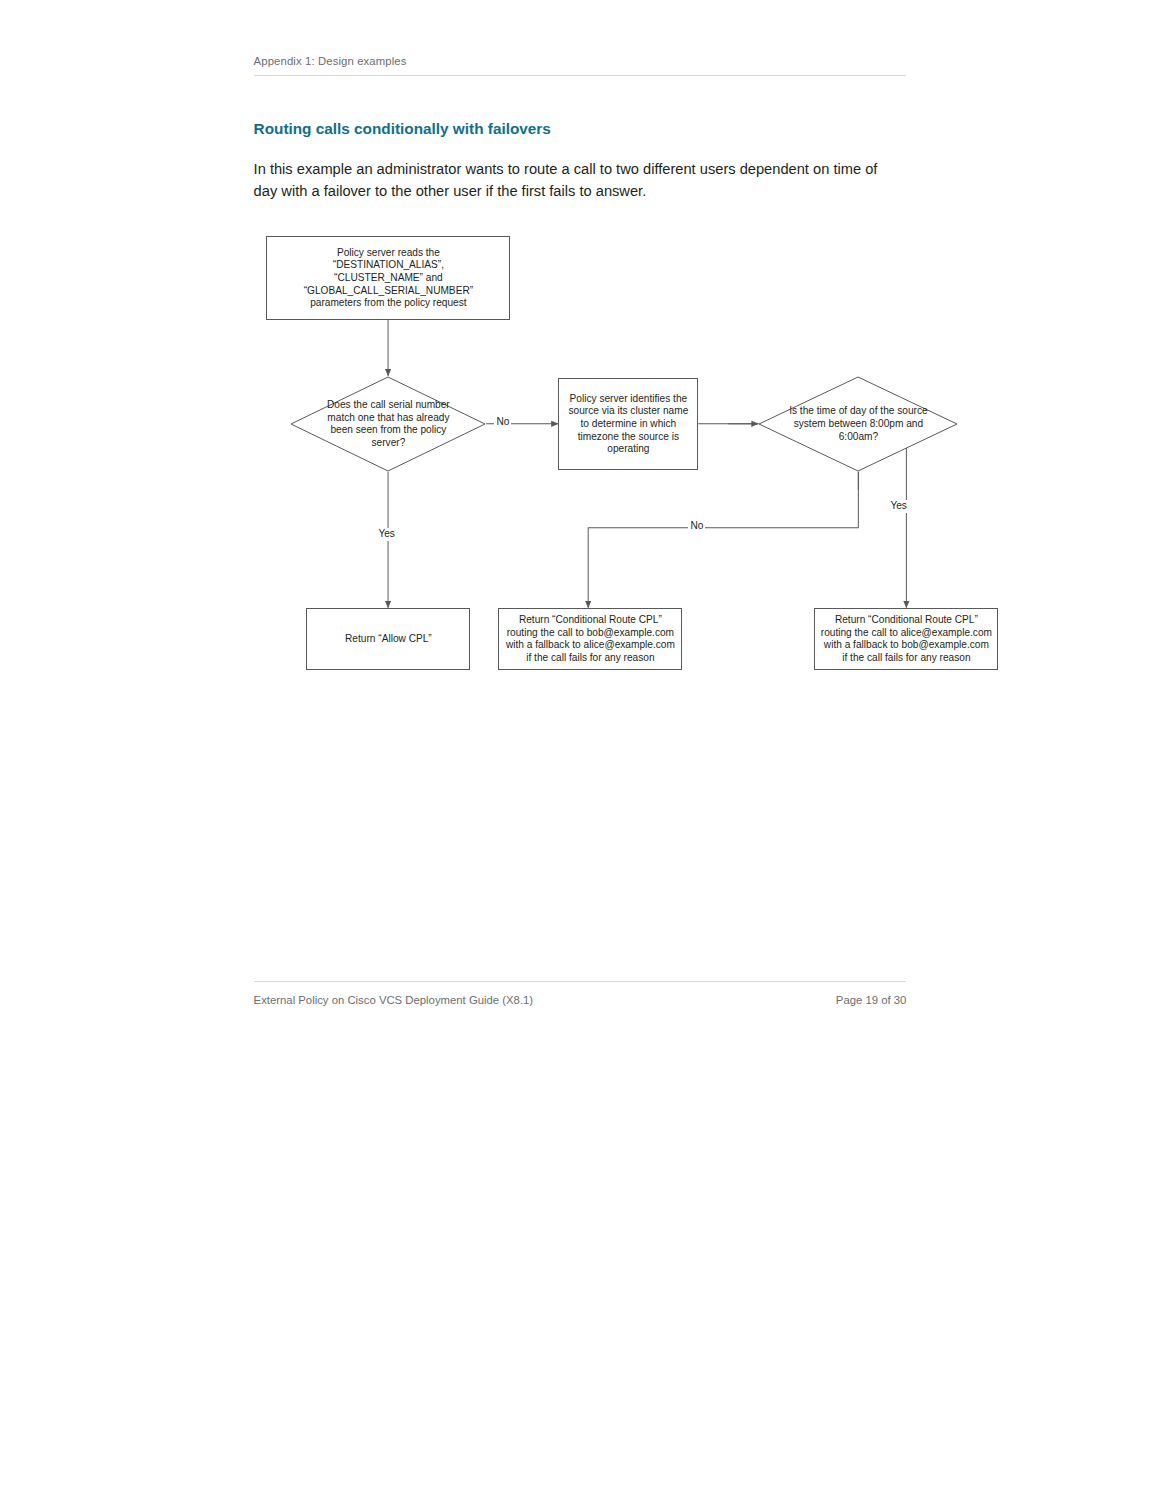Appendix 1: Design examples
Routing calls conditionally with failovers
In this example an administrator wants to route a call to two different users dependent on time of day with a failover to the other user if the first fails to answer.
Policy server reads the
“DESTINATION_ALIAS”,
“CLUSTER_NAME” and
“GLOBAL_CALL_SERIAL_NUMBER”
parameters from the policy request
Does the call serial number match one that has already been seen from the policy server?
Policy server identifies the source via its cluster name to determine in which timezone the source is operating
Is the time of day of the source system between 8:00pm and 6:00am?
No
Yes
No
Yes
Return “Allow CPL”
Return “Conditional Route CPL” routing the call to bob@example.com with a fallback to alice@example.com if the call fails for any reason
Return “Conditional Route CPL” routing the call to alice@example.com with a fallback to bob@example.com if the call fails for any reason
External Policy on Cisco VCS Deployment Guide (X8.1)
Page 19 of 30